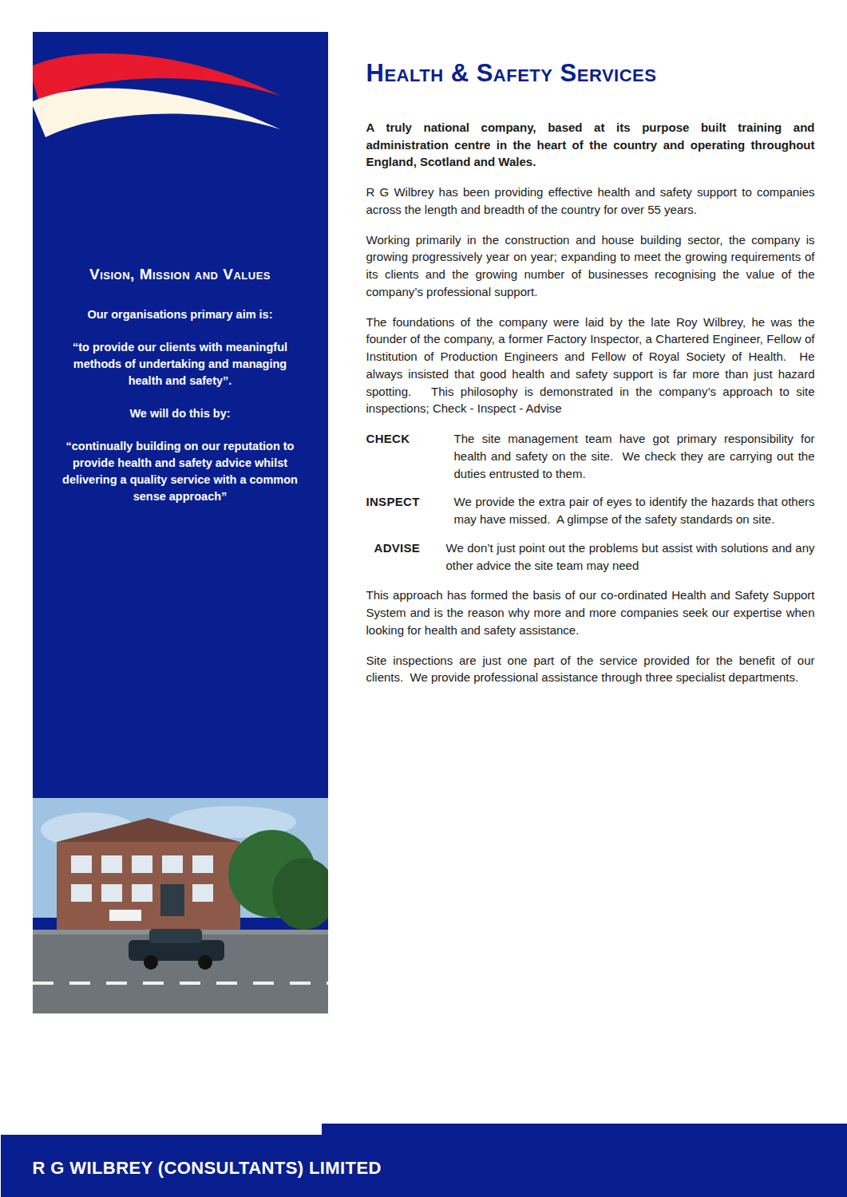Vision, Mission and Values
Our organisations primary aim is:
“to provide our clients with meaningful methods of undertaking and managing health and safety”.
We will do this by:
“continually building on our reputation to provide health and safety advice whilst delivering a quality service with a common sense approach”
Health & Safety Services
A truly national company, based at its purpose built training and administration centre in the heart of the country and operating throughout England, Scotland and Wales.
R G Wilbrey has been providing effective health and safety support to companies across the length and breadth of the country for over 55 years.
Working primarily in the construction and house building sector, the company is growing progressively year on year; expanding to meet the growing requirements of its clients and the growing number of businesses recognising the value of the company’s professional support.
The foundations of the company were laid by the late Roy Wilbrey, he was the founder of the company, a former Factory Inspector, a Chartered Engineer, Fellow of Institution of Production Engineers and Fellow of Royal Society of Health. He always insisted that good health and safety support is far more than just hazard spotting. This philosophy is demonstrated in the company’s approach to site inspections; Check - Inspect - Advise
CHECK
The site management team have got primary responsibility for health and safety on the site. We check they are carrying out the duties entrusted to them.
INSPECT
We provide the extra pair of eyes to identify the hazards that others may have missed. A glimpse of the safety standards on site.
ADVISE
We don’t just point out the problems but assist with solutions and any other advice the site team may need
This approach has formed the basis of our co-ordinated Health and Safety Support System and is the reason why more and more companies seek our expertise when looking for health and safety assistance.
Site inspections are just one part of the service provided for the benefit of our clients. We provide professional assistance through three specialist departments.
R G WILBREY (CONSULTANTS) LIMITED